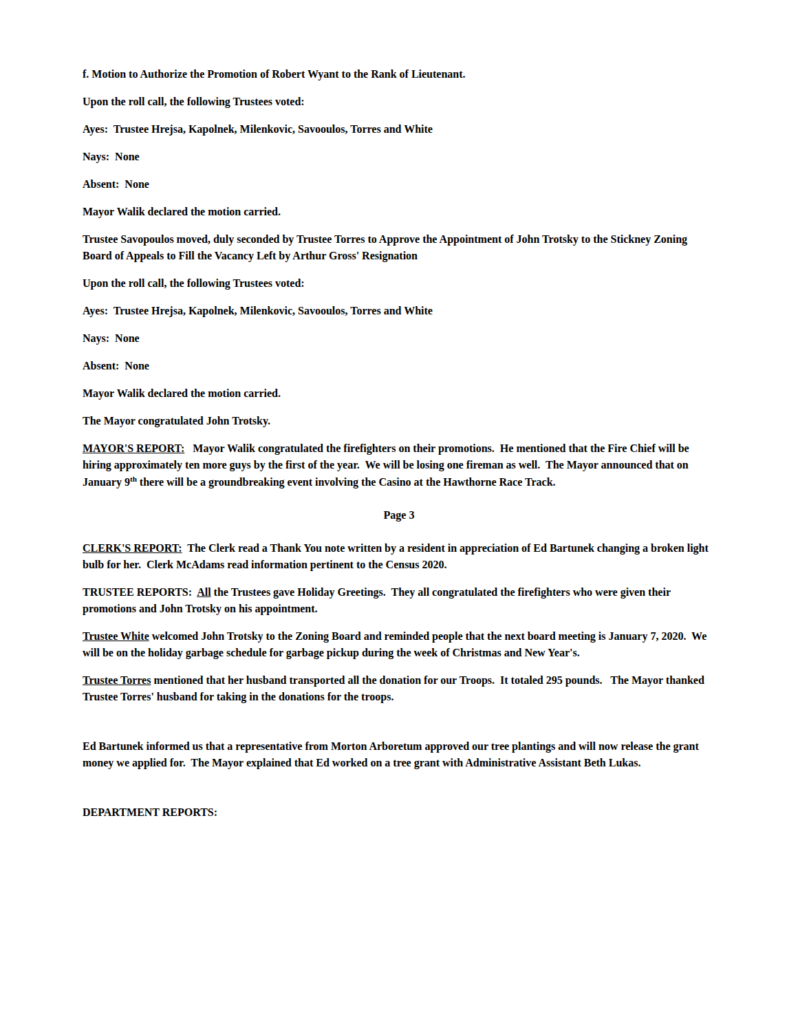f. Motion to Authorize the Promotion of Robert Wyant to the Rank of Lieutenant.
Upon the roll call, the following Trustees voted:
Ayes: Trustee Hrejsa, Kapolnek, Milenkovic, Savooulos, Torres and White
Nays: None
Absent: None
Mayor Walik declared the motion carried.
Trustee Savopoulos moved, duly seconded by Trustee Torres to Approve the Appointment of John Trotsky to the Stickney Zoning Board of Appeals to Fill the Vacancy Left by Arthur Gross' Resignation
Upon the roll call, the following Trustees voted:
Ayes: Trustee Hrejsa, Kapolnek, Milenkovic, Savooulos, Torres and White
Nays: None
Absent: None
Mayor Walik declared the motion carried.
The Mayor congratulated John Trotsky.
MAYOR'S REPORT: Mayor Walik congratulated the firefighters on their promotions. He mentioned that the Fire Chief will be hiring approximately ten more guys by the first of the year. We will be losing one fireman as well. The Mayor announced that on January 9th there will be a groundbreaking event involving the Casino at the Hawthorne Race Track.
Page 3
CLERK'S REPORT: The Clerk read a Thank You note written by a resident in appreciation of Ed Bartunek changing a broken light bulb for her. Clerk McAdams read information pertinent to the Census 2020.
TRUSTEE REPORTS: All the Trustees gave Holiday Greetings. They all congratulated the firefighters who were given their promotions and John Trotsky on his appointment.
Trustee White welcomed John Trotsky to the Zoning Board and reminded people that the next board meeting is January 7, 2020. We will be on the holiday garbage schedule for garbage pickup during the week of Christmas and New Year's.
Trustee Torres mentioned that her husband transported all the donation for our Troops. It totaled 295 pounds. The Mayor thanked Trustee Torres' husband for taking in the donations for the troops.
Ed Bartunek informed us that a representative from Morton Arboretum approved our tree plantings and will now release the grant money we applied for. The Mayor explained that Ed worked on a tree grant with Administrative Assistant Beth Lukas.
DEPARTMENT REPORTS: